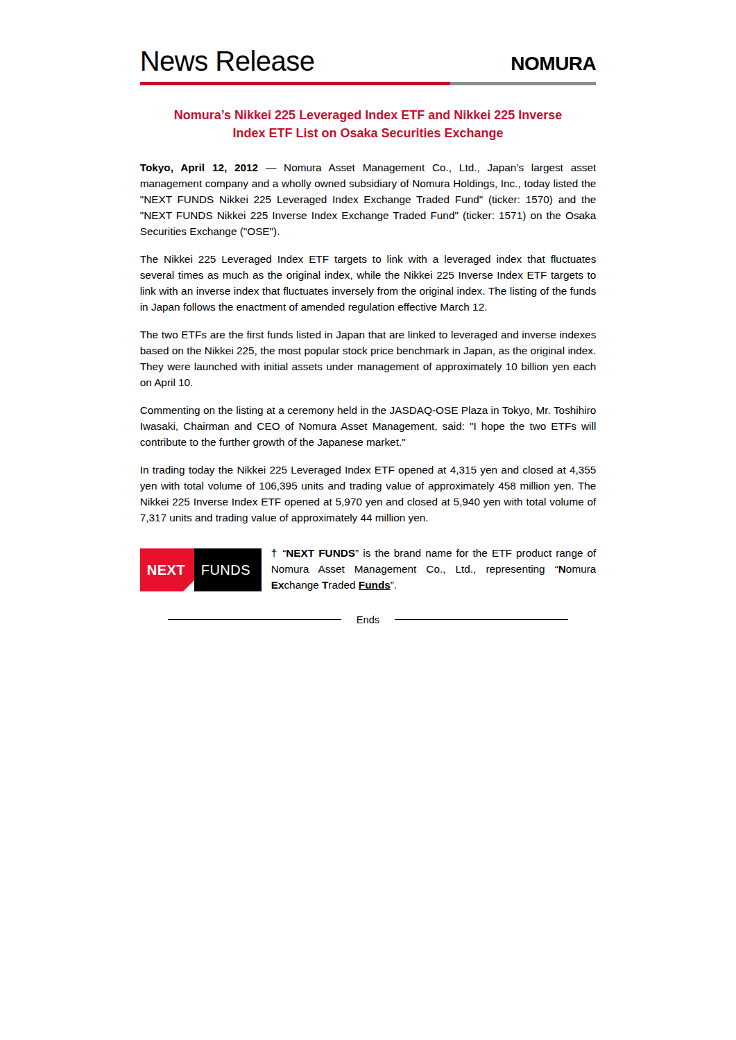News Release
NOMURA
Nomura’s Nikkei 225 Leveraged Index ETF and Nikkei 225 Inverse Index ETF List on Osaka Securities Exchange
Tokyo, April 12, 2012 — Nomura Asset Management Co., Ltd., Japan’s largest asset management company and a wholly owned subsidiary of Nomura Holdings, Inc., today listed the "NEXT FUNDS Nikkei 225 Leveraged Index Exchange Traded Fund" (ticker: 1570) and the "NEXT FUNDS Nikkei 225 Inverse Index Exchange Traded Fund" (ticker: 1571) on the Osaka Securities Exchange ("OSE").
The Nikkei 225 Leveraged Index ETF targets to link with a leveraged index that fluctuates several times as much as the original index, while the Nikkei 225 Inverse Index ETF targets to link with an inverse index that fluctuates inversely from the original index. The listing of the funds in Japan follows the enactment of amended regulation effective March 12.
The two ETFs are the first funds listed in Japan that are linked to leveraged and inverse indexes based on the Nikkei 225, the most popular stock price benchmark in Japan, as the original index. They were launched with initial assets under management of approximately 10 billion yen each on April 10.
Commenting on the listing at a ceremony held in the JASDAQ-OSE Plaza in Tokyo, Mr. Toshihiro Iwasaki, Chairman and CEO of Nomura Asset Management, said: "I hope the two ETFs will contribute to the further growth of the Japanese market."
In trading today the Nikkei 225 Leveraged Index ETF opened at 4,315 yen and closed at 4,355 yen with total volume of 106,395 units and trading value of approximately 458 million yen. The Nikkei 225 Inverse Index ETF opened at 5,970 yen and closed at 5,940 yen with total volume of 7,317 units and trading value of approximately 44 million yen.
NEXT
FUNDS
† “NEXT FUNDS” is the brand name for the ETF product range of Nomura Asset Management Co., Ltd., representing “Nomura Exchange Traded Funds”.
Ends